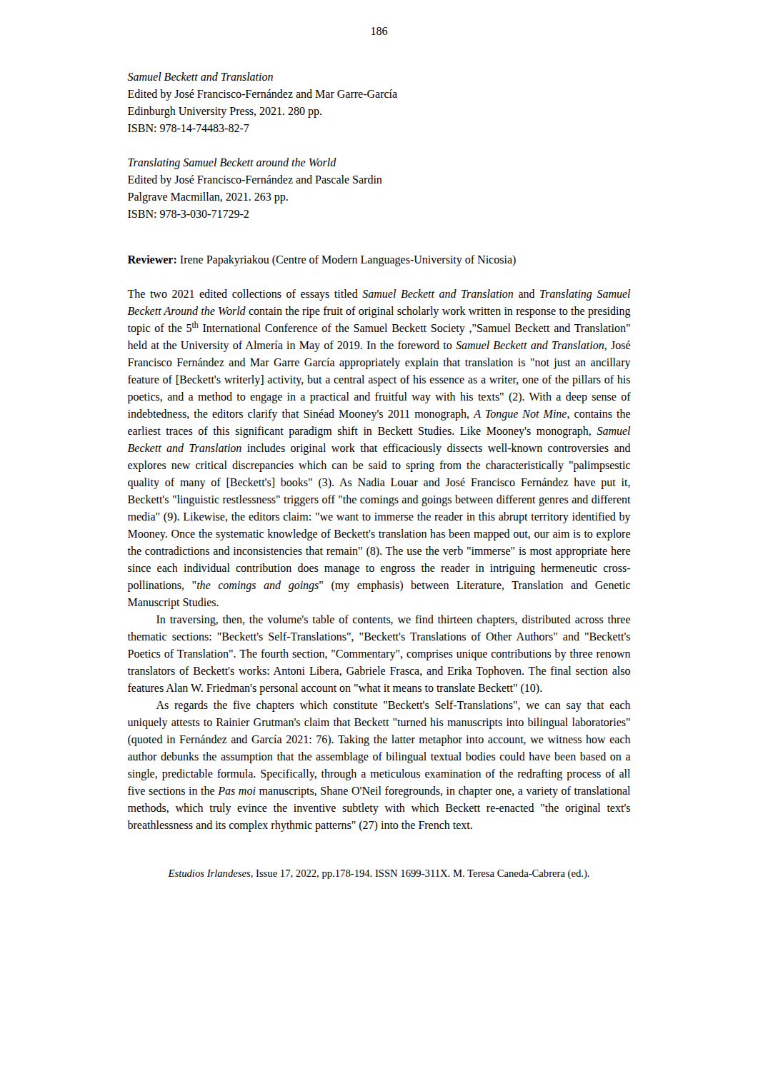186
Samuel Beckett and Translation
Edited by José Francisco-Fernández and Mar Garre-García
Edinburgh University Press, 2021. 280 pp.
ISBN: 978-14-74483-82-7
Translating Samuel Beckett around the World
Edited by José Francisco-Fernández and Pascale Sardin
Palgrave Macmillan, 2021. 263 pp.
ISBN: 978-3-030-71729-2
Reviewer: Irene Papakyriakou (Centre of Modern Languages-University of Nicosia)
The two 2021 edited collections of essays titled Samuel Beckett and Translation and Translating Samuel Beckett Around the World contain the ripe fruit of original scholarly work written in response to the presiding topic of the 5th International Conference of the Samuel Beckett Society ,"Samuel Beckett and Translation" held at the University of Almería in May of 2019. In the foreword to Samuel Beckett and Translation, José Francisco Fernández and Mar Garre García appropriately explain that translation is "not just an ancillary feature of [Beckett's writerly] activity, but a central aspect of his essence as a writer, one of the pillars of his poetics, and a method to engage in a practical and fruitful way with his texts" (2). With a deep sense of indebtedness, the editors clarify that Sinéad Mooney's 2011 monograph, A Tongue Not Mine, contains the earliest traces of this significant paradigm shift in Beckett Studies. Like Mooney's monograph, Samuel Beckett and Translation includes original work that efficaciously dissects well-known controversies and explores new critical discrepancies which can be said to spring from the characteristically "palimpsestic quality of many of [Beckett's] books" (3). As Nadia Louar and José Francisco Fernández have put it, Beckett's "linguistic restlessness" triggers off "the comings and goings between different genres and different media" (9). Likewise, the editors claim: "we want to immerse the reader in this abrupt territory identified by Mooney. Once the systematic knowledge of Beckett's translation has been mapped out, our aim is to explore the contradictions and inconsistencies that remain" (8). The use the verb "immerse" is most appropriate here since each individual contribution does manage to engross the reader in intriguing hermeneutic cross-pollinations, "the comings and goings" (my emphasis) between Literature, Translation and Genetic Manuscript Studies.
In traversing, then, the volume's table of contents, we find thirteen chapters, distributed across three thematic sections: "Beckett's Self-Translations", "Beckett's Translations of Other Authors" and "Beckett's Poetics of Translation". The fourth section, "Commentary", comprises unique contributions by three renown translators of Beckett's works: Antoni Libera, Gabriele Frasca, and Erika Tophoven. The final section also features Alan W. Friedman's personal account on "what it means to translate Beckett" (10).
As regards the five chapters which constitute "Beckett's Self-Translations", we can say that each uniquely attests to Rainier Grutman's claim that Beckett "turned his manuscripts into bilingual laboratories" (quoted in Fernández and García 2021: 76). Taking the latter metaphor into account, we witness how each author debunks the assumption that the assemblage of bilingual textual bodies could have been based on a single, predictable formula. Specifically, through a meticulous examination of the redrafting process of all five sections in the Pas moi manuscripts, Shane O'Neil foregrounds, in chapter one, a variety of translational methods, which truly evince the inventive subtlety with which Beckett re-enacted "the original text's breathlessness and its complex rhythmic patterns" (27) into the French text.
Estudios Irlandeses, Issue 17, 2022, pp.178-194. ISSN 1699-311X. M. Teresa Caneda-Cabrera (ed.).